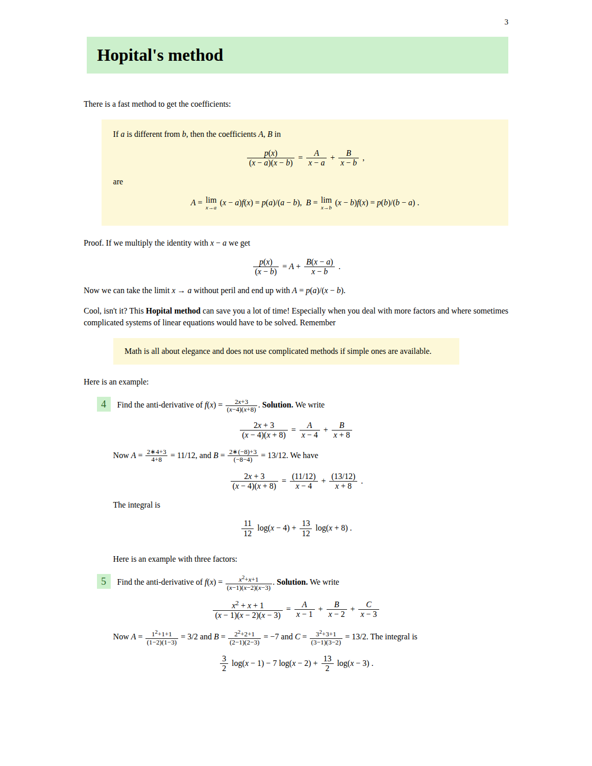3
Hopital's method
There is a fast method to get the coefficients:
If a is different from b, then the coefficients A, B in
p(x)(x − a)(x − b) = Ax − a + Bx − b ,
are
A = lim x→a (x − a)f(x) = p(a)/(a − b), B = lim x→b (x − b)f(x) = p(b)/(b − a) .
Proof. If we multiply the identity with x − a we get
p(x)(x − b) = A + B(x − a) x − b .
Now we can take the limit x → a without peril and end up with A = p(a)/(x − b).
Cool, isn't it? This Hopital method can save you a lot of time! Especially when you deal with more factors and where sometimes complicated systems of linear equations would have to be solved. Remember
Math is all about elegance and does not use complicated methods if simple ones are available.
Here is an example:
4 Find the anti-derivative of f(x) = 2x+3(x−4)(x+8). Solution. We write
2x + 3(x − 4)(x + 8) = Ax − 4 + Bx + 8
Now A = 2∗4+34+8 = 11/12, and B = 2∗(−8)+3(−8−4) = 13/12. We have
2x + 3(x − 4)(x + 8) = (11/12) x − 4 + (13/12) x + 8 .
The integral is
1112 log(x − 4) + 1312 log(x + 8) .
Here is an example with three factors:
5 Find the anti-derivative of f(x) = x2+x+1(x−1)(x−2)(x−3). Solution. We write
x2 + x + 1(x − 1)(x − 2)(x − 3) = Ax − 1 + Bx − 2 + Cx − 3
Now A = 12+1+1(1−2)(1−3) = 3/2 and B = 22+2+1(2−1)(2−3) = −7 and C = 32+3+1(3−1)(3−2) = 13/2. The integral is
32 log(x − 1) − 7 log(x − 2) + 132 log(x − 3) .